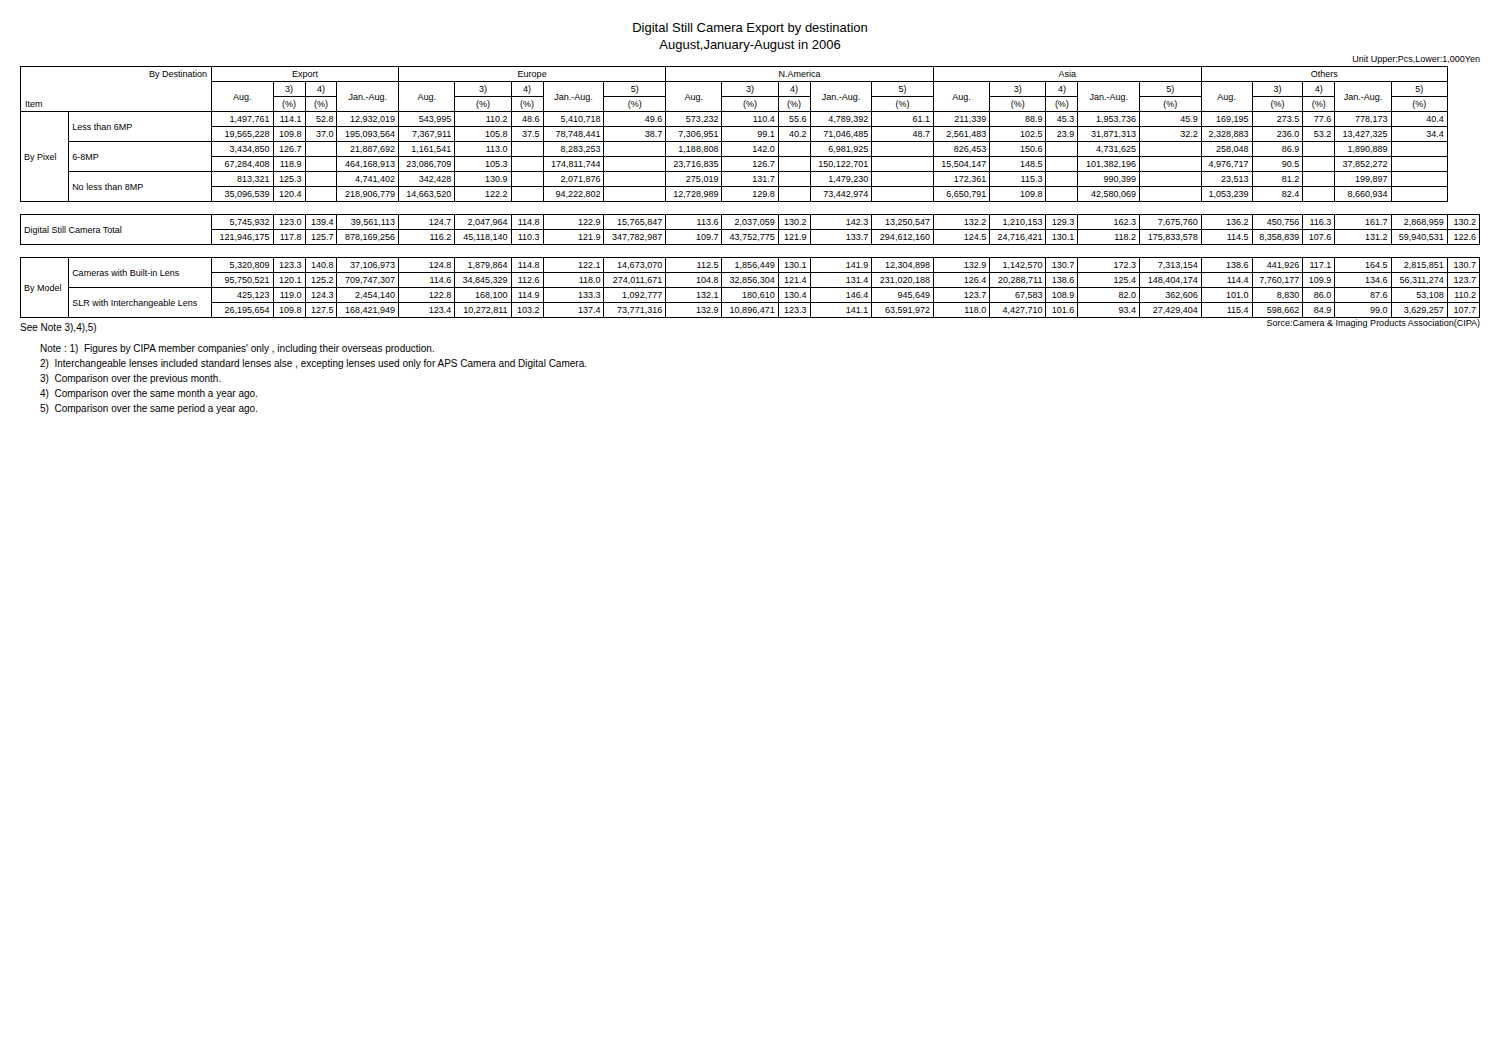Digital Still Camera Export by destination
August,January-August in 2006
Unit Upper:Pcs,Lower:1,000Yen
| By Destination Item | Export | Europe | N.America | Asia | Others |
| --- | --- | --- | --- | --- | --- |
| Aug. | 3) | 4) | Jan.-Aug. | Aug. | 3) | 4) | Jan.-Aug. | 5) | Aug. | 3) | 4) | Jan.-Aug. | 5) | Aug. | 3) | 4) | Jan.-Aug. | 5) | Aug. | 3) | 4) | Jan.-Aug. | 5) |
| (%) | (%) | (%) | (%) | (%) | (%) | (%) | (%) | (%) | (%) | (%) | (%) | (%) | (%) |
| By Pixel | Less than 6MP | 1,497,761 | 114.1 | 52.8 | 12,932,019 | 543,995 | 110.2 | 48.6 | 5,410,718 | 49.6 | 573,232 | 110.4 | 55.6 | 4,789,392 | 61.1 | 211,339 | 88.9 | 45.3 | 1,953,736 | 45.9 | 169,195 | 273.5 | 77.6 | 778,173 | 40.4 |
| 19,565,228 | 109.8 | 37.0 | 195,093,564 | 7,367,911 | 105.8 | 37.5 | 78,748,441 | 38.7 | 7,306,951 | 99.1 | 40.2 | 71,046,485 | 48.7 | 2,561,483 | 102.5 | 23.9 | 31,871,313 | 32.2 | 2,328,883 | 236.0 | 53.2 | 13,427,325 | 34.4 |
| 6-8MP | 3,434,850 | 126.7 | | 21,887,692 | 1,161,541 | 113.0 | | 8,283,253 | | 1,188,808 | 142.0 | | 6,981,925 | | 826,453 | 150.6 | | 4,731,625 | | 258,048 | 86.9 | | 1,890,889 | |
| 67,284,408 | 118.9 | | 464,168,913 | 23,086,709 | 105.3 | | 174,811,744 | | 23,716,835 | 126.7 | | 150,122,701 | | 15,504,147 | 148.5 | | 101,382,196 | | 4,976,717 | 90.5 | | 37,852,272 | |
| No less than 8MP | 813,321 | 125.3 | | 4,741,402 | 342,428 | 130.9 | | 2,071,876 | | 275,019 | 131.7 | | 1,479,230 | | 172,361 | 115.3 | | 990,399 | | 23,513 | 81.2 | | 199,897 | |
| 35,096,539 | 120.4 | | 218,906,779 | 14,663,520 | 122.2 | | 94,222,802 | | 12,728,989 | 129.8 | | 73,442,974 | | 6,650,791 | 109.8 | | 42,580,069 | | 1,053,239 | 82.4 | | 8,660,934 | |
| Digital Still Camera Total | 5,745,932 | 123.0 | 139.4 | 39,561,113 | 124.7 | 2,047,964 | 114.8 | 122.9 | 15,765,847 | 113.6 | 2,037,059 | 130.2 | 142.3 | 13,250,547 | 132.2 | 1,210,153 | 129.3 | 162.3 | 7,675,760 | 136.2 | 450,756 | 116.3 | 161.7 | 2,868,959 | 130.2 |
| 121,946,175 | 117.8 | 125.7 | 878,169,256 | 116.2 | 45,118,140 | 110.3 | 121.9 | 347,782,987 | 109.7 | 43,752,775 | 121.9 | 133.7 | 294,612,160 | 124.5 | 24,716,421 | 130.1 | 118.2 | 175,833,578 | 114.5 | 8,358,839 | 107.6 | 131.2 | 59,940,531 | 122.6 |
| By Model | Cameras with Built-in Lens | 5,320,809 | 123.3 | 140.8 | 37,106,973 | 124.8 | 1,879,864 | 114.8 | 122.1 | 14,673,070 | 112.5 | 1,856,449 | 130.1 | 141.9 | 12,304,898 | 132.9 | 1,142,570 | 130.7 | 172.3 | 7,313,154 | 138.6 | 441,926 | 117.1 | 164.5 | 2,815,851 | 130.7 |
| 95,750,521 | 120.1 | 125.2 | 709,747,307 | 114.6 | 34,845,329 | 112.6 | 118.0 | 274,011,671 | 104.8 | 32,856,304 | 121.4 | 131.4 | 231,020,188 | 126.4 | 20,288,711 | 138.6 | 125.4 | 148,404,174 | 114.4 | 7,760,177 | 109.9 | 134.6 | 56,311,274 | 123.7 |
| SLR with Interchangeable Lens | 425,123 | 119.0 | 124.3 | 2,454,140 | 122.8 | 168,100 | 114.9 | 133.3 | 1,092,777 | 132.1 | 180,610 | 130.4 | 146.4 | 945,649 | 123.7 | 67,583 | 108.9 | 82.0 | 362,606 | 101.0 | 8,830 | 86.0 | 87.6 | 53,108 | 110.2 |
| 26,195,654 | 109.8 | 127.5 | 168,421,949 | 123.4 | 10,272,811 | 103.2 | 137.4 | 73,771,316 | 132.9 | 10,896,471 | 123.3 | 141.1 | 63,591,972 | 118.0 | 4,427,710 | 101.6 | 93.4 | 27,429,404 | 115.4 | 598,662 | 84.9 | 99.0 | 3,629,257 | 107.7 |
Sorce:Camera & Imaging Products Association(CIPA)
See Note 3),4),5)
Note : 1) Figures by CIPA member companies' only , including their overseas production.
2) Interchangeable lenses included standard lenses alse , excepting lenses used only for APS Camera and Digital Camera.
3) Comparison over the previous month.
4) Comparison over the same month a year ago.
5) Comparison over the same period a year ago.